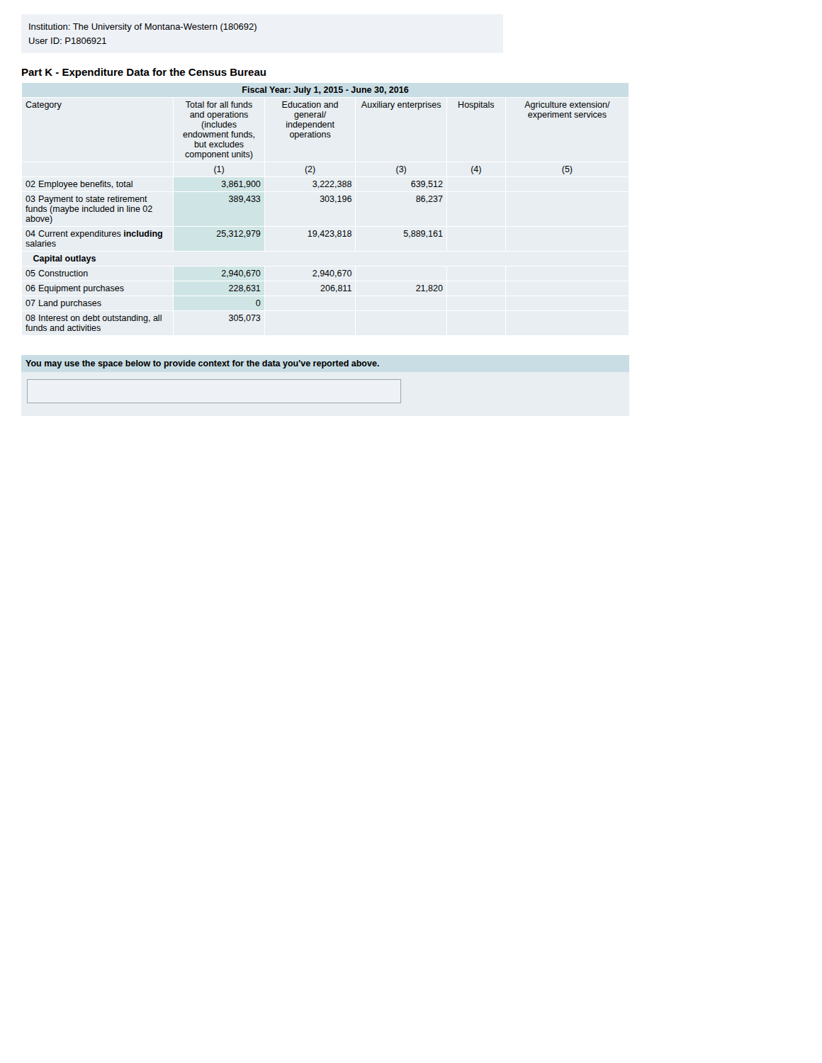Institution: The University of Montana-Western (180692)
User ID: P1806921
Part K - Expenditure Data for the Census Bureau
| Fiscal Year: July 1, 2015 - June 30, 2016 |
| Category | Total for all funds and operations (includes endowment funds, but excludes component units) | Education and general/ independent operations | Auxiliary enterprises | Hospitals | Agriculture extension/ experiment services |
| | (1) | (2) | (3) | (4) | (5) |
| 02 Employee benefits, total | 3,861,900 | 3,222,388 | 639,512 | | |
| 03 Payment to state retirement funds (maybe included in line 02 above) | 389,433 | 303,196 | 86,237 | | |
| 04 Current expenditures including salaries | 25,312,979 | 19,423,818 | 5,889,161 | | |
| Capital outlays |
| 05 Construction | 2,940,670 | 2,940,670 | | | |
| 06 Equipment purchases | 228,631 | 206,811 | 21,820 | | |
| 07 Land purchases | 0 | | | | |
| 08 Interest on debt outstanding, all funds and activities | 305,073 | | | | |
You may use the space below to provide context for the data you've reported above.